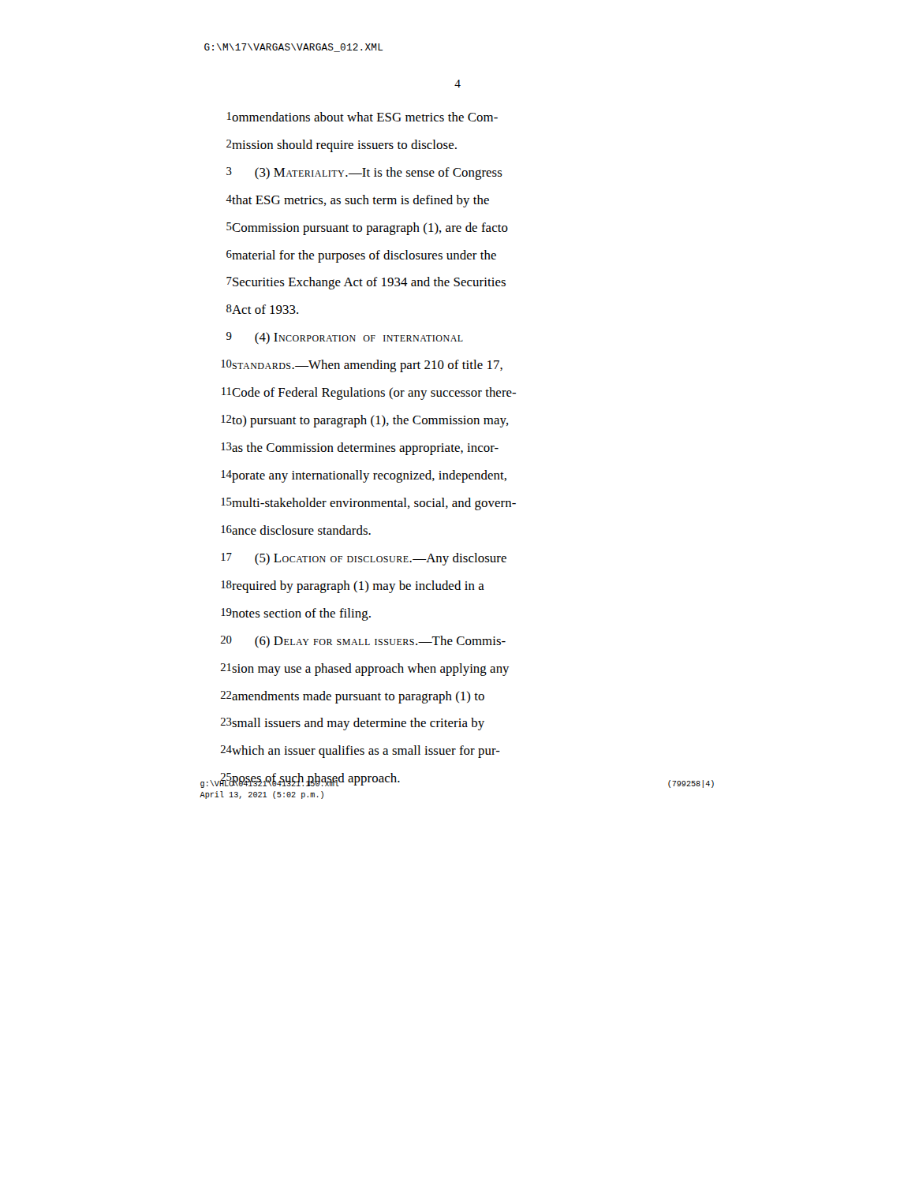G:\M\17\VARGAS\VARGAS_012.XML
4
| 1 | ommendations about what ESG metrics the Com- |
| 2 | mission should require issuers to disclose. |
| 3 | (3) Materiality. —It is the sense of Congress |
| 4 | that ESG metrics, as such term is defined by the |
| 5 | Commission pursuant to paragraph (1), are de facto |
| 6 | material for the purposes of disclosures under the |
| 7 | Securities Exchange Act of 1934 and the Securities |
| 8 | Act of 1933. |
| 9 | (4) Incorporation of international |
| 10 | standards. —When amending part 210 of title 17, |
| 11 | Code of Federal Regulations (or any successor there- |
| 12 | to) pursuant to paragraph (1), the Commission may, |
| 13 | as the Commission determines appropriate, incor- |
| 14 | porate any internationally recognized, independent, |
| 15 | multi-stakeholder environmental, social, and govern- |
| 16 | ance disclosure standards. |
| 17 | (5) Location of disclosure. —Any disclosure |
| 18 | required by paragraph (1) may be included in a |
| 19 | notes section of the filing. |
| 20 | (6) Delay for small issuers. —The Commis- |
| 21 | sion may use a phased approach when applying any |
| 22 | amendments made pursuant to paragraph (1) to |
| 23 | small issuers and may determine the criteria by |
| 24 | which an issuer qualifies as a small issuer for pur- |
| 25 | poses of such phased approach. |
(799258|4) g:\VHLC\041321\041321.150.xml
April 13, 2021 (5:02 p.m.)